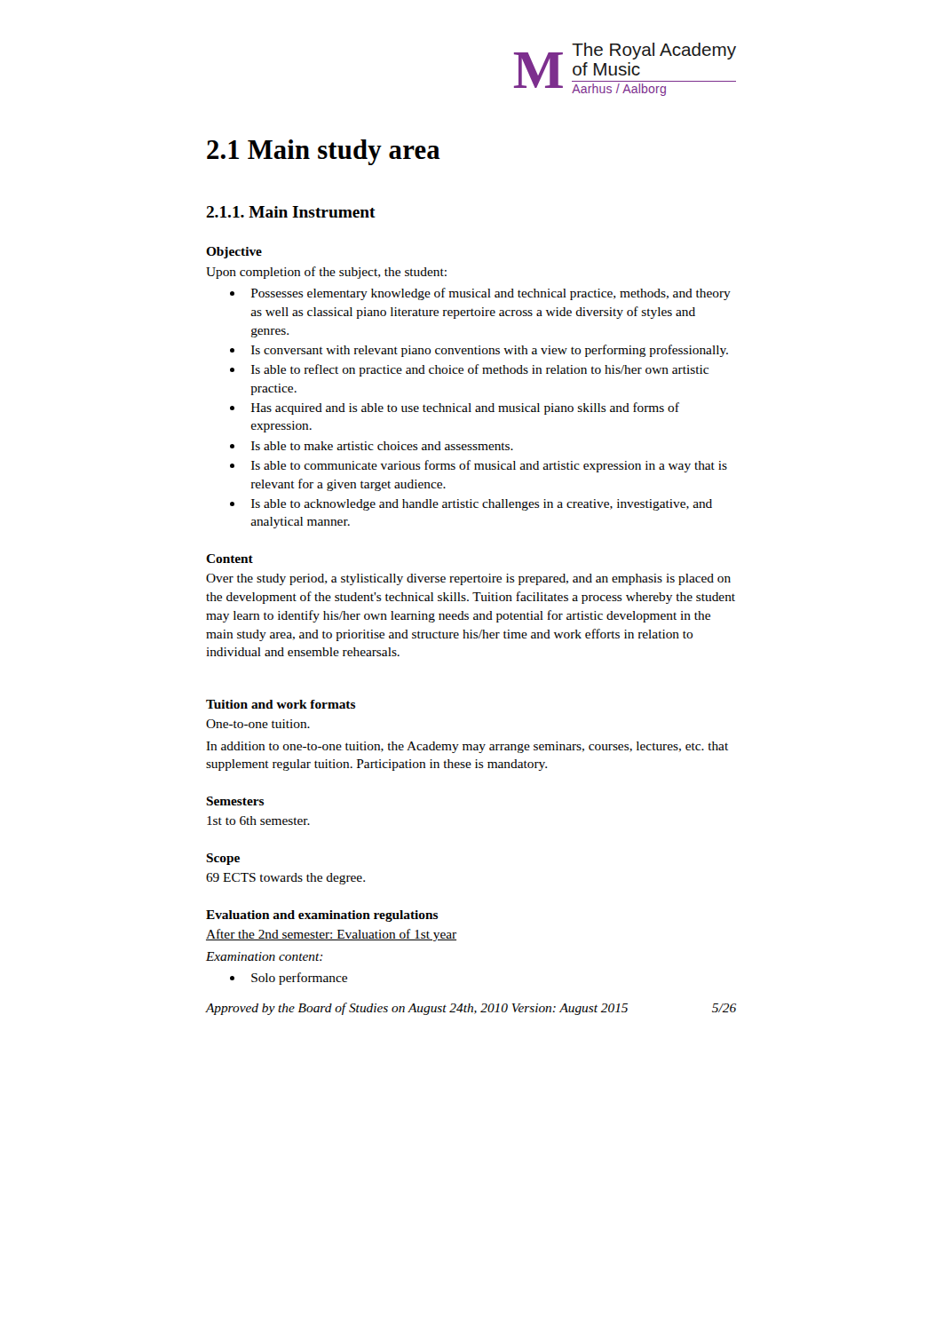M The Royal Academy of Music Aarhus / Aalborg
2.1 Main study area
2.1.1. Main Instrument
Objective
Upon completion of the subject, the student:
Possesses elementary knowledge of musical and technical practice, methods, and theory as well as classical piano literature repertoire across a wide diversity of styles and genres.
Is conversant with relevant piano conventions with a view to performing professionally.
Is able to reflect on practice and choice of methods in relation to his/her own artistic practice.
Has acquired and is able to use technical and musical piano skills and forms of expression.
Is able to make artistic choices and assessments.
Is able to communicate various forms of musical and artistic expression in a way that is relevant for a given target audience.
Is able to acknowledge and handle artistic challenges in a creative, investigative, and analytical manner.
Content
Over the study period, a stylistically diverse repertoire is prepared, and an emphasis is placed on the development of the student's technical skills. Tuition facilitates a process whereby the student may learn to identify his/her own learning needs and potential for artistic development in the main study area, and to prioritise and structure his/her time and work efforts in relation to individual and ensemble rehearsals.
Tuition and work formats
One-to-one tuition.
In addition to one-to-one tuition, the Academy may arrange seminars, courses, lectures, etc. that supplement regular tuition. Participation in these is mandatory.
Semesters
1st to 6th semester.
Scope
69 ECTS towards the degree.
Evaluation and examination regulations
After the 2nd semester: Evaluation of 1st year
Examination content:
Solo performance
Approved by the Board of Studies on August 24th, 2010 Version: August 2015 5/26